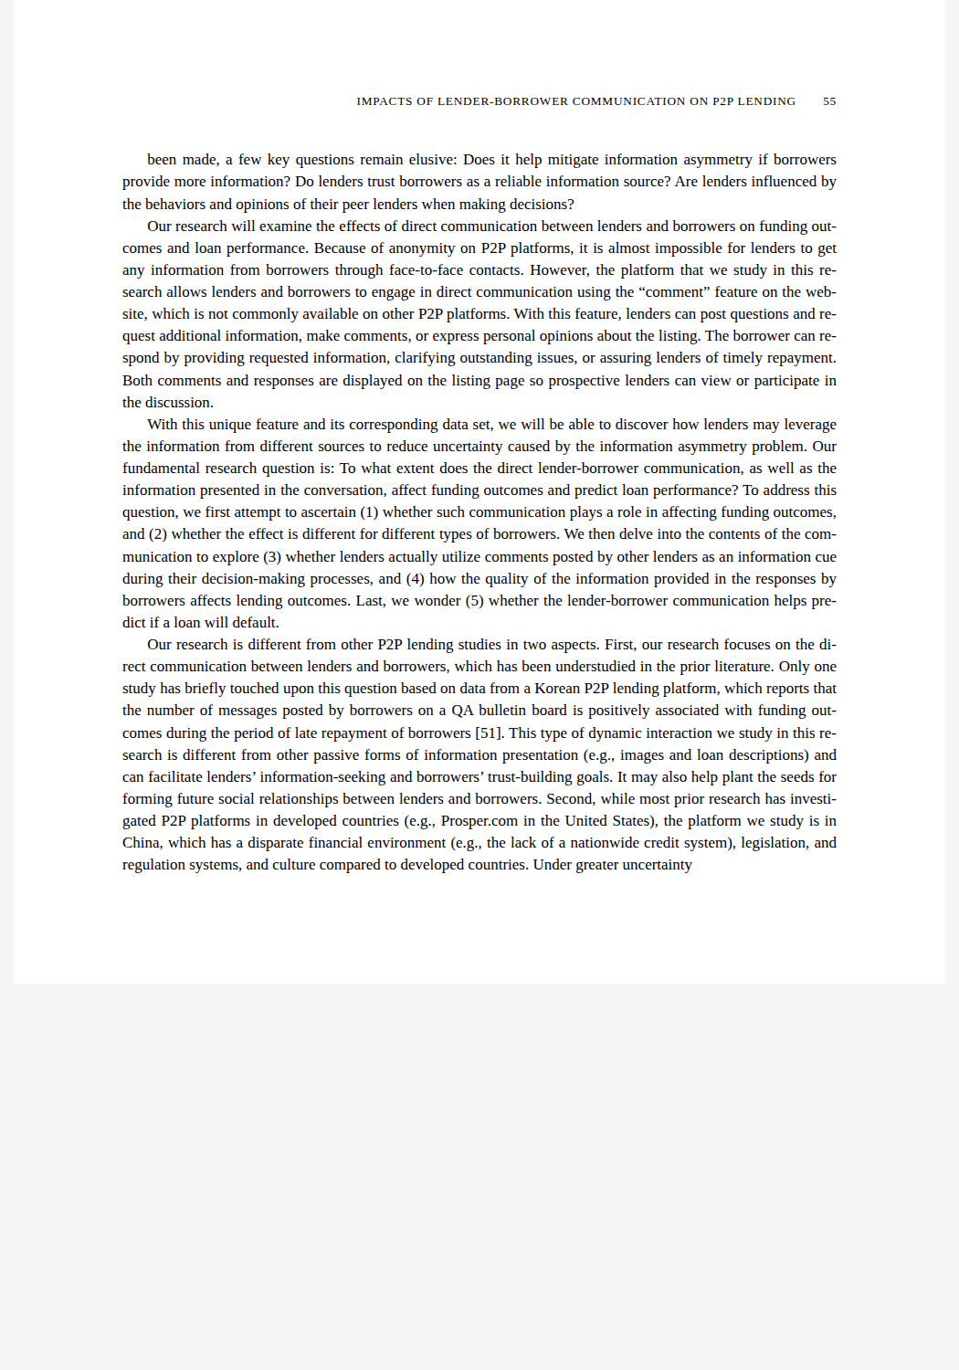IMPACTS OF LENDER-BORROWER COMMUNICATION ON P2P LENDING55
been made, a few key questions remain elusive: Does it help mitigate information asymmetry if borrowers provide more information? Do lenders trust borrowers as a reliable information source? Are lenders influenced by the behaviors and opinions of their peer lenders when making decisions?
Our research will examine the effects of direct communication between lenders and borrowers on funding outcomes and loan performance. Because of anonymity on P2P platforms, it is almost impossible for lenders to get any information from borrowers through face-to-face contacts. However, the platform that we study in this research allows lenders and borrowers to engage in direct communication using the “comment” feature on the website, which is not commonly available on other P2P platforms. With this feature, lenders can post questions and request additional information, make comments, or express personal opinions about the listing. The borrower can respond by providing requested information, clarifying outstanding issues, or assuring lenders of timely repayment. Both comments and responses are displayed on the listing page so prospective lenders can view or participate in the discussion.
With this unique feature and its corresponding data set, we will be able to discover how lenders may leverage the information from different sources to reduce uncertainty caused by the information asymmetry problem. Our fundamental research question is: To what extent does the direct lender-borrower communication, as well as the information presented in the conversation, affect funding outcomes and predict loan performance? To address this question, we first attempt to ascertain (1) whether such communication plays a role in affecting funding outcomes, and (2) whether the effect is different for different types of borrowers. We then delve into the contents of the communication to explore (3) whether lenders actually utilize comments posted by other lenders as an information cue during their decision-making processes, and (4) how the quality of the information provided in the responses by borrowers affects lending outcomes. Last, we wonder (5) whether the lender-borrower communication helps predict if a loan will default.
Our research is different from other P2P lending studies in two aspects. First, our research focuses on the direct communication between lenders and borrowers, which has been understudied in the prior literature. Only one study has briefly touched upon this question based on data from a Korean P2P lending platform, which reports that the number of messages posted by borrowers on a QA bulletin board is positively associated with funding outcomes during the period of late repayment of borrowers [51]. This type of dynamic interaction we study in this research is different from other passive forms of information presentation (e.g., images and loan descriptions) and can facilitate lenders’ information-seeking and borrowers’ trust-building goals. It may also help plant the seeds for forming future social relationships between lenders and borrowers. Second, while most prior research has investigated P2P platforms in developed countries (e.g., Prosper.com in the United States), the platform we study is in China, which has a disparate financial environment (e.g., the lack of a nationwide credit system), legislation, and regulation systems, and culture compared to developed countries. Under greater uncertainty